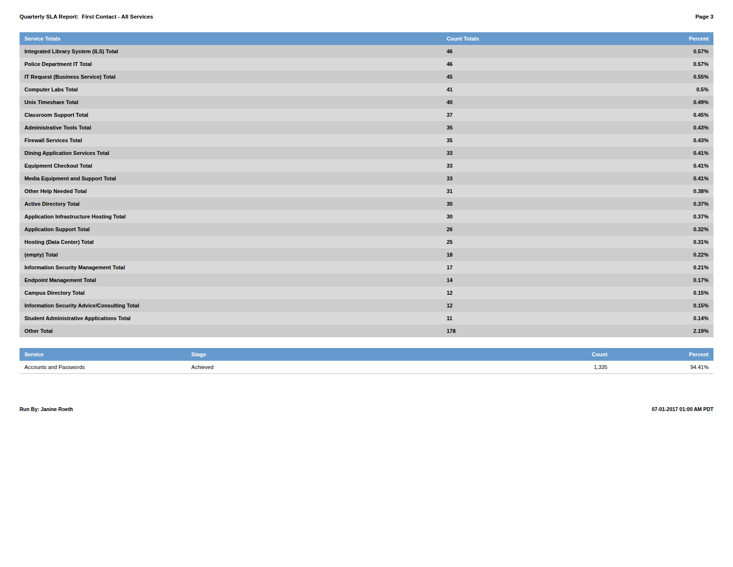Quarterly SLA Report: First Contact - All Services
Page 3
| Service Totals | Count Totals | Percent |
| --- | --- | --- |
| Integrated Library System (ILS) Total | 46 | 0.57% |
| Police Department IT Total | 46 | 0.57% |
| IT Request (Business Service) Total | 45 | 0.55% |
| Computer Labs Total | 41 | 0.5% |
| Unix Timeshare Total | 40 | 0.49% |
| Classroom Support Total | 37 | 0.45% |
| Administrative Tools Total | 35 | 0.43% |
| Firewall Services Total | 35 | 0.43% |
| Dining Application Services Total | 33 | 0.41% |
| Equipment Checkout Total | 33 | 0.41% |
| Media Equipment and Support Total | 33 | 0.41% |
| Other Help Needed Total | 31 | 0.38% |
| Active Directory Total | 30 | 0.37% |
| Application Infrastructure Hosting Total | 30 | 0.37% |
| Application Support Total | 26 | 0.32% |
| Hosting (Data Center) Total | 25 | 0.31% |
| (empty) Total | 18 | 0.22% |
| Information Security Management Total | 17 | 0.21% |
| Endpoint Management Total | 14 | 0.17% |
| Campus Directory Total | 12 | 0.15% |
| Information Security Advice/Consulting Total | 12 | 0.15% |
| Student Administrative Applications Total | 11 | 0.14% |
| Other Total | 178 | 2.19% |
| Service | Stage | Count | Percent |
| --- | --- | --- | --- |
| Accounts and Passwords | Achieved | 1,335 | 94.41% |
Run By: Janine Roeth
07-01-2017 01:00 AM PDT